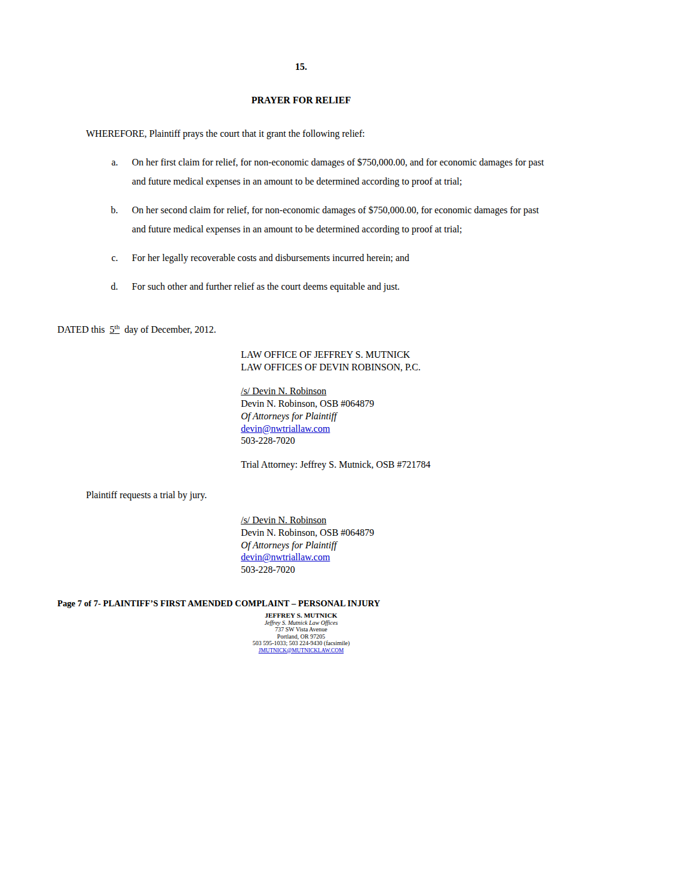15.
PRAYER FOR RELIEF
WHEREFORE, Plaintiff prays the court that it grant the following relief:
On her first claim for relief, for non-economic damages of $750,000.00, and for economic damages for past and future medical expenses in an amount to be determined according to proof at trial;
On her second claim for relief, for non-economic damages of $750,000.00, for economic damages for past and future medical expenses in an amount to be determined according to proof at trial;
For her legally recoverable costs and disbursements incurred herein; and
For such other and further relief as the court deems equitable and just.
DATED this 5th day of December, 2012.
LAW OFFICE OF JEFFREY S. MUTNICK
LAW OFFICES OF DEVIN ROBINSON, P.C.
/s/ Devin N. Robinson
Devin N. Robinson, OSB #064879
Of Attorneys for Plaintiff
devin@nwtriallaw.com
503-228-7020
Trial Attorney: Jeffrey S. Mutnick, OSB #721784
Plaintiff requests a trial by jury.
/s/ Devin N. Robinson
Devin N. Robinson, OSB #064879
Of Attorneys for Plaintiff
devin@nwtriallaw.com
503-228-7020
Page 7 of 7- PLAINTIFF’S FIRST AMENDED COMPLAINT – PERSONAL INJURY
JEFFREY S. MUTNICK
Jeffrey S. Mutnick Law Offices
737 SW Vista Avenue
Portland, OR 97205
503 595-1033; 503 224-9430 (facsimile)
JMUTNICK@MUTNICKLAW.COM